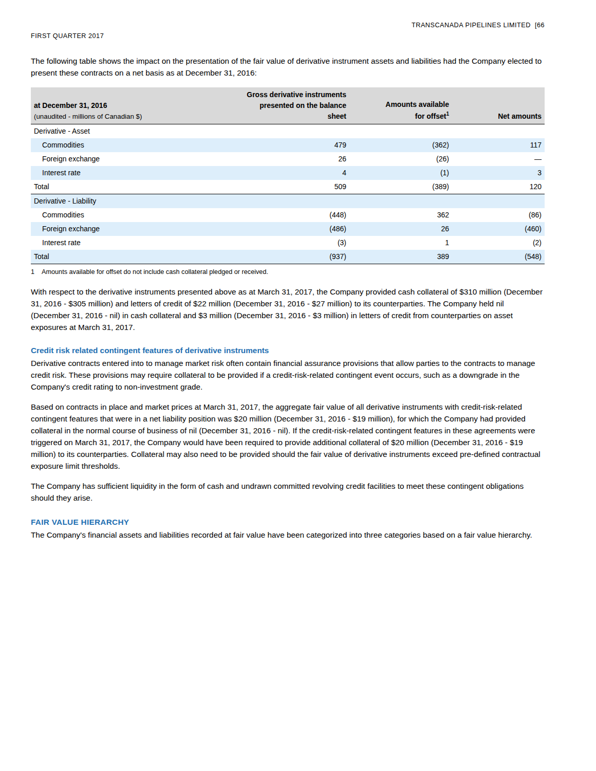TRANSCANADA PIPELINES LIMITED [66
FIRST QUARTER 2017
The following table shows the impact on the presentation of the fair value of derivative instrument assets and liabilities had the Company elected to present these contracts on a net basis as at December 31, 2016:
| at December 31, 2016 (unaudited - millions of Canadian $) | Gross derivative instruments presented on the balance sheet | Amounts available for offset 1 | Net amounts |
| --- | --- | --- | --- |
| Derivative - Asset | | | |
| Commodities | 479 | (362) | 117 |
| Foreign exchange | 26 | (26) | — |
| Interest rate | 4 | (1) | 3 |
| Total | 509 | (389) | 120 |
| Derivative - Liability | | | |
| Commodities | (448) | 362 | (86) |
| Foreign exchange | (486) | 26 | (460) |
| Interest rate | (3) | 1 | (2) |
| Total | (937) | 389 | (548) |
1 Amounts available for offset do not include cash collateral pledged or received.
With respect to the derivative instruments presented above as at March 31, 2017, the Company provided cash collateral of $310 million (December 31, 2016 - $305 million) and letters of credit of $22 million (December 31, 2016 - $27 million) to its counterparties. The Company held nil (December 31, 2016 - nil) in cash collateral and $3 million (December 31, 2016 - $3 million) in letters of credit from counterparties on asset exposures at March 31, 2017.
Credit risk related contingent features of derivative instruments
Derivative contracts entered into to manage market risk often contain financial assurance provisions that allow parties to the contracts to manage credit risk. These provisions may require collateral to be provided if a credit-risk-related contingent event occurs, such as a downgrade in the Company's credit rating to non-investment grade.
Based on contracts in place and market prices at March 31, 2017, the aggregate fair value of all derivative instruments with credit-risk-related contingent features that were in a net liability position was $20 million (December 31, 2016 - $19 million), for which the Company had provided collateral in the normal course of business of nil (December 31, 2016 - nil). If the credit-risk-related contingent features in these agreements were triggered on March 31, 2017, the Company would have been required to provide additional collateral of $20 million (December 31, 2016 - $19 million) to its counterparties. Collateral may also need to be provided should the fair value of derivative instruments exceed pre-defined contractual exposure limit thresholds.
The Company has sufficient liquidity in the form of cash and undrawn committed revolving credit facilities to meet these contingent obligations should they arise.
Fair value hierarchy
The Company's financial assets and liabilities recorded at fair value have been categorized into three categories based on a fair value hierarchy.